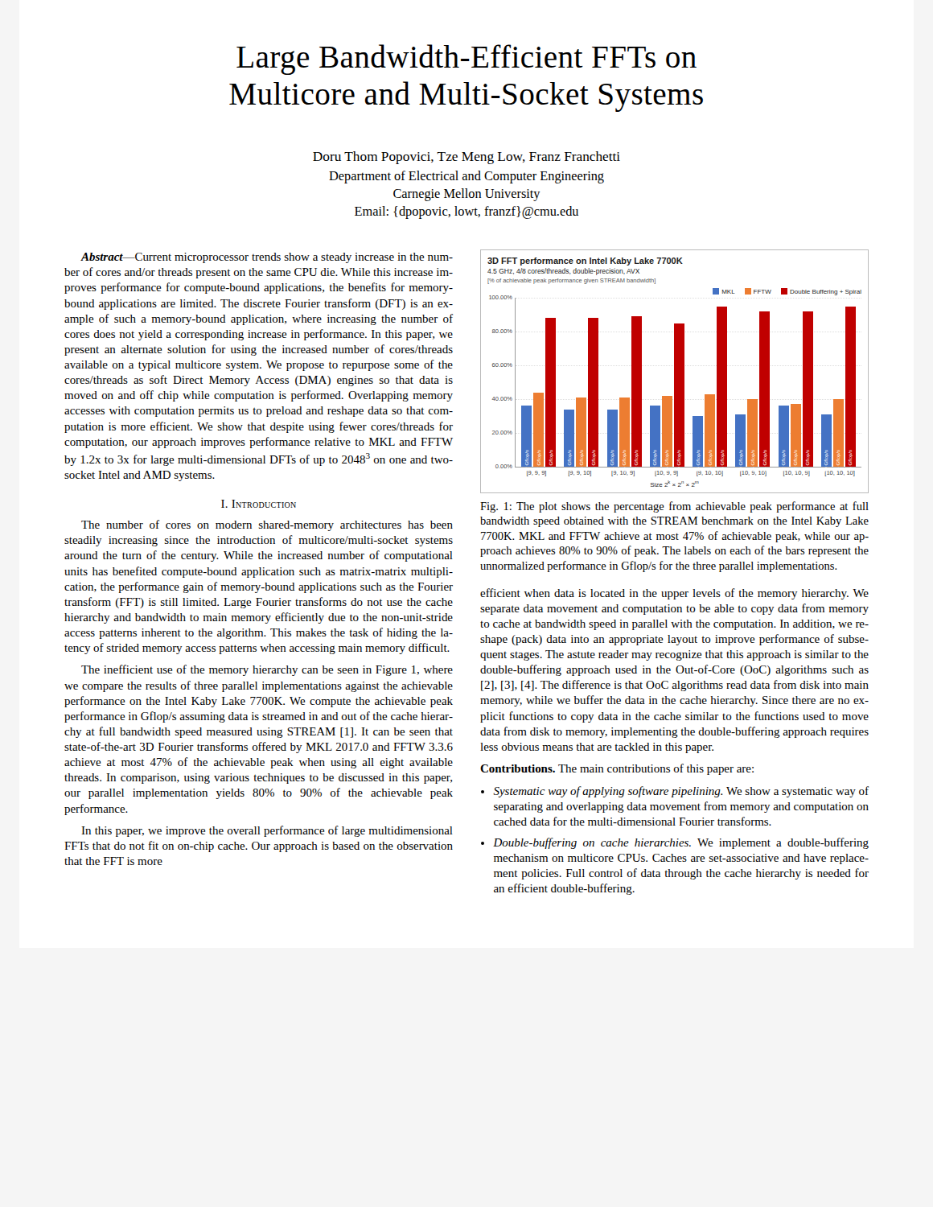Large Bandwidth-Efficient FFTs on
Multicore and Multi-Socket Systems
Doru Thom Popovici, Tze Meng Low, Franz Franchetti
Department of Electrical and Computer Engineering
Carnegie Mellon University
Email: {dpopovic, lowt, franzf}@cmu.edu
Abstract—Current microprocessor trends show a steady increase in the number of cores and/or threads present on the same CPU die. While this increase improves performance for compute-bound applications, the benefits for memory-bound applications are limited. The discrete Fourier transform (DFT) is an example of such a memory-bound application, where increasing the number of cores does not yield a corresponding increase in performance. In this paper, we present an alternate solution for using the increased number of cores/threads available on a typical multicore system. We propose to repurpose some of the cores/threads as soft Direct Memory Access (DMA) engines so that data is moved on and off chip while computation is performed. Overlapping memory accesses with computation permits us to preload and reshape data so that computation is more efficient. We show that despite using fewer cores/threads for computation, our approach improves performance relative to MKL and FFTW by 1.2x to 3x for large multi-dimensional DFTs of up to 20483 on one and two-socket Intel and AMD systems.
I. Introduction
The number of cores on modern shared-memory architectures has been steadily increasing since the introduction of multicore/multi-socket systems around the turn of the century. While the increased number of computational units has benefited compute-bound application such as matrix-matrix multiplication, the performance gain of memory-bound applications such as the Fourier transform (FFT) is still limited. Large Fourier transforms do not use the cache hierarchy and bandwidth to main memory efficiently due to the non-unit-stride access patterns inherent to the algorithm. This makes the task of hiding the latency of strided memory access patterns when accessing main memory difficult.
The inefficient use of the memory hierarchy can be seen in Figure 1, where we compare the results of three parallel implementations against the achievable performance on the Intel Kaby Lake 7700K. We compute the achievable peak performance in Gflop/s assuming data is streamed in and out of the cache hierarchy at full bandwidth speed measured using STREAM [1]. It can be seen that state-of-the-art 3D Fourier transforms offered by MKL 2017.0 and FFTW 3.3.6 achieve at most 47% of the achievable peak when using all eight available threads. In comparison, using various techniques to be discussed in this paper, our parallel implementation yields 80% to 90% of the achievable peak performance.
In this paper, we improve the overall performance of large multidimensional FFTs that do not fit on on-chip cache. Our approach is based on the observation that the FFT is more
3D FFT performance on Intel Kaby Lake 7700K
4.5 GHz, 4/8 cores/threads, double-precision, AVX
[% of achievable peak performance given STREAM bandwidth]
MKL FFTW Double Buffering + Spiral
100.00%
80.00%
60.00%
40.00%
20.00%
0.00%
22 Gflop/s
27 Gflop/s
51 Gflop/s
21 Gflop/s
25 Gflop/s
51 Gflop/s
21 Gflop/s
25 Gflop/s
52 Gflop/s
22 Gflop/s
26 Gflop/s
49 Gflop/s
18 Gflop/s
26 Gflop/s
56 Gflop/s
19 Gflop/s
25 Gflop/s
54 Gflop/s
22 Gflop/s
22 Gflop/s
54 Gflop/s
19 Gflop/s
24 Gflop/s
56 Gflop/s
[9, 9, 9]
[9, 9, 10]
[9, 10, 9]
[10, 9, 9]
[9, 10, 10]
[10, 9, 10]
[10, 10, 9]
[10, 10, 10]
Size 2k × 2n × 2m
Fig. 1: The plot shows the percentage from achievable peak performance at full bandwidth speed obtained with the STREAM benchmark on the Intel Kaby Lake 7700K. MKL and FFTW achieve at most 47% of achievable peak, while our approach achieves 80% to 90% of peak. The labels on each of the bars represent the unnormalized performance in Gflop/s for the three parallel implementations.
efficient when data is located in the upper levels of the memory hierarchy. We separate data movement and computation to be able to copy data from memory to cache at bandwidth speed in parallel with the computation. In addition, we reshape (pack) data into an appropriate layout to improve performance of subsequent stages. The astute reader may recognize that this approach is similar to the double-buffering approach used in the Out-of-Core (OoC) algorithms such as [2], [3], [4]. The difference is that OoC algorithms read data from disk into main memory, while we buffer the data in the cache hierarchy. Since there are no explicit functions to copy data in the cache similar to the functions used to move data from disk to memory, implementing the double-buffering approach requires less obvious means that are tackled in this paper.
Contributions. The main contributions of this paper are:
Systematic way of applying software pipelining. We show a systematic way of separating and overlapping data movement from memory and computation on cached data for the multi-dimensional Fourier transforms.
Double-buffering on cache hierarchies. We implement a double-buffering mechanism on multicore CPUs. Caches are set-associative and have replacement policies. Full control of data through the cache hierarchy is needed for an efficient double-buffering.